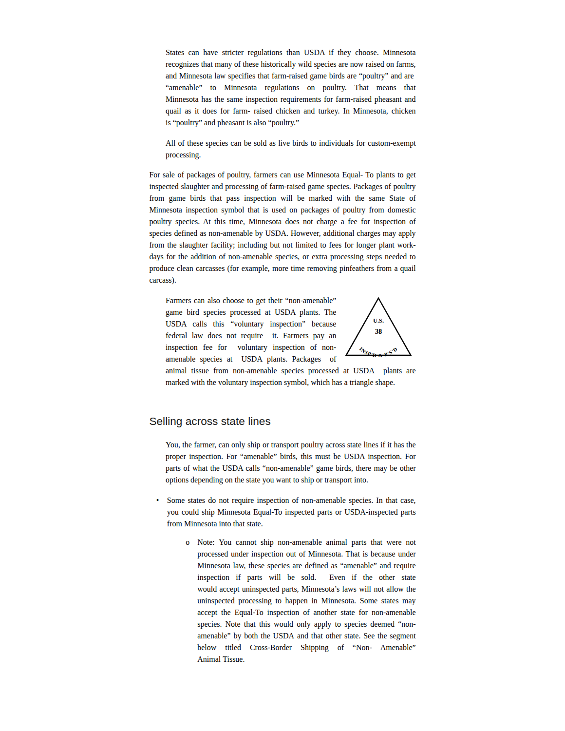States can have stricter regulations than USDA if they choose. Minnesota recognizes that many of these historically wild species are now raised on farms, and Minnesota law specifies that farm-raised game birds are “poultry” and are “amenable” to Minnesota regulations on poultry. That means that Minnesota has the same inspection requirements for farm-raised pheasant and quail as it does for farm- raised chicken and turkey. In Minnesota, chicken is “poultry” and pheasant is also “poultry.”
All of these species can be sold as live birds to individuals for custom-exempt processing.
For sale of packages of poultry, farmers can use Minnesota Equal- To plants to get inspected slaughter and processing of farm-raised game species. Packages of poultry from game birds that pass inspection will be marked with the same State of Minnesota inspection symbol that is used on packages of poultry from domestic poultry species. At this time, Minnesota does not charge a fee for inspection of species defined as non-amenable by USDA. However, additional charges may apply from the slaughter facility; including but not limited to fees for longer plant work-days for the addition of non-amenable species, or extra processing steps needed to produce clean carcasses (for example, more time removing pinfeathers from a quail carcass).
U.S. 38 INSP'D & P'S'D
Farmers can also choose to get their “non-amenable” game bird species processed at USDA plants. The USDA calls this “voluntary inspection” because federal law does not require it. Farmers pay an inspection fee for voluntary inspection of non-amenable species at USDA plants. Packages of animal tissue from non-amenable species processed at USDA plants are marked with the voluntary inspection symbol, which has a triangle shape.
Selling across state lines
You, the farmer, can only ship or transport poultry across state lines if it has the proper inspection. For “amenable” birds, this must be USDA inspection. For parts of what the USDA calls “non-amenable” game birds, there may be other options depending on the state you want to ship or transport into.
Some states do not require inspection of non-amenable species. In that case, you could ship Minnesota Equal-To inspected parts or USDA-inspected parts from Minnesota into that state.
Note: You cannot ship non-amenable animal parts that were not processed under inspection out of Minnesota. That is because under Minnesota law, these species are defined as “amenable” and require inspection if parts will be sold. Even if the other state would accept uninspected parts, Minnesota’s laws will not allow the uninspected processing to happen in Minnesota. Some states may accept the Equal-To inspection of another state for non-amenable species. Note that this would only apply to species deemed “non-amenable” by both the USDA and that other state. See the segment below titled Cross-Border Shipping of “Non- Amenable” Animal Tissue.